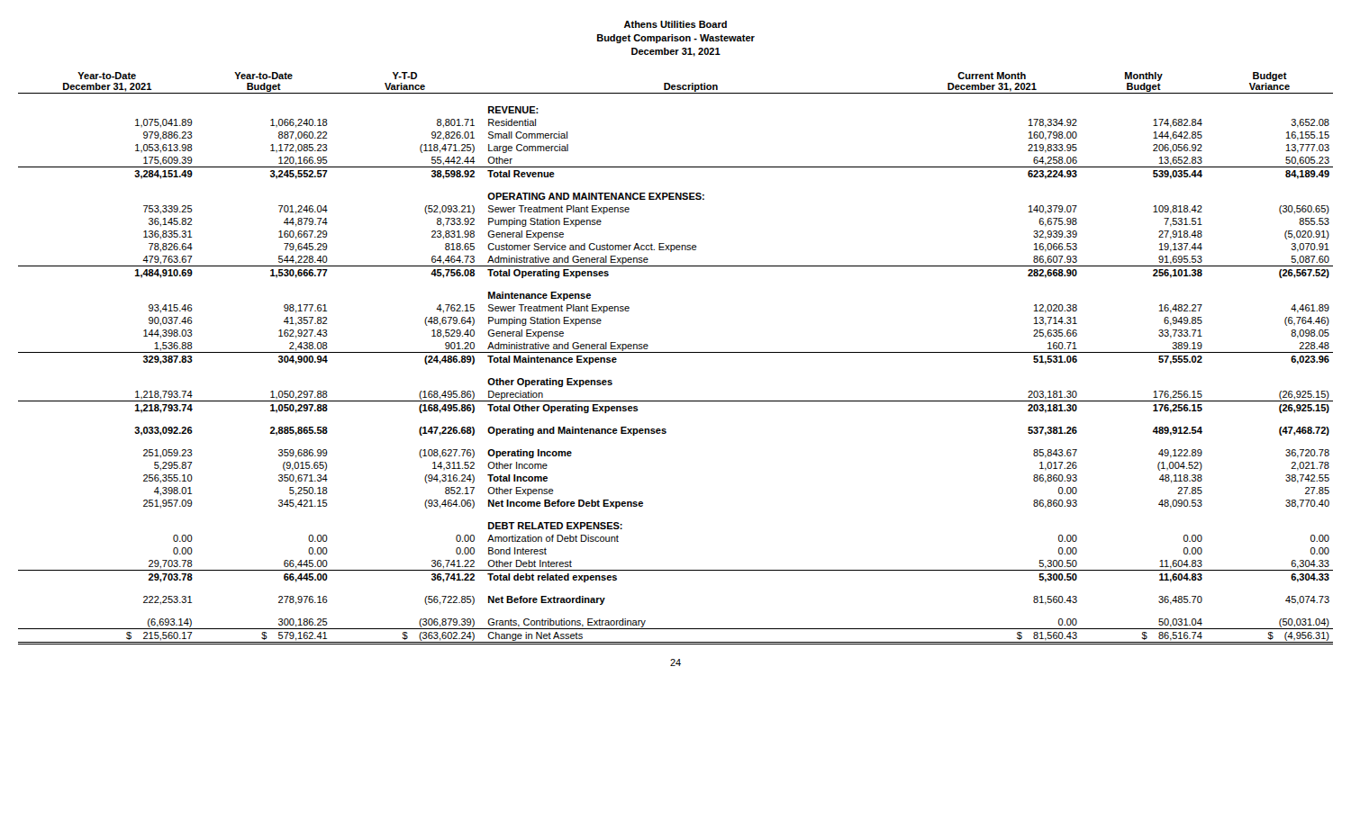Athens Utilities Board
Budget Comparison - Wastewater
December 31, 2021
| Year-to-Date December 31, 2021 | Year-to-Date Budget | Y-T-D Variance | Description | Current Month December 31, 2021 | Monthly Budget | Budget Variance |
| --- | --- | --- | --- | --- | --- | --- |
| | | | REVENUE: | | | |
| 1,075,041.89 | 1,066,240.18 | 8,801.71 | Residential | 178,334.92 | 174,682.84 | 3,652.08 |
| 979,886.23 | 887,060.22 | 92,826.01 | Small Commercial | 160,798.00 | 144,642.85 | 16,155.15 |
| 1,053,613.98 | 1,172,085.23 | (118,471.25) | Large Commercial | 219,833.95 | 206,056.92 | 13,777.03 |
| 175,609.39 | 120,166.95 | 55,442.44 | Other | 64,258.06 | 13,652.83 | 50,605.23 |
| 3,284,151.49 | 3,245,552.57 | 38,598.92 | Total Revenue | 623,224.93 | 539,035.44 | 84,189.49 |
| | | | OPERATING AND MAINTENANCE EXPENSES: | | | |
| 753,339.25 | 701,246.04 | (52,093.21) | Sewer Treatment Plant Expense | 140,379.07 | 109,818.42 | (30,560.65) |
| 36,145.82 | 44,879.74 | 8,733.92 | Pumping Station Expense | 6,675.98 | 7,531.51 | 855.53 |
| 136,835.31 | 160,667.29 | 23,831.98 | General Expense | 32,939.39 | 27,918.48 | (5,020.91) |
| 78,826.64 | 79,645.29 | 818.65 | Customer Service and Customer Acct. Expense | 16,066.53 | 19,137.44 | 3,070.91 |
| 479,763.67 | 544,228.40 | 64,464.73 | Administrative and General Expense | 86,607.93 | 91,695.53 | 5,087.60 |
| 1,484,910.69 | 1,530,666.77 | 45,756.08 | Total Operating Expenses | 282,668.90 | 256,101.38 | (26,567.52) |
| | | | Maintenance Expense | | | |
| 93,415.46 | 98,177.61 | 4,762.15 | Sewer Treatment Plant Expense | 12,020.38 | 16,482.27 | 4,461.89 |
| 90,037.46 | 41,357.82 | (48,679.64) | Pumping Station Expense | 13,714.31 | 6,949.85 | (6,764.46) |
| 144,398.03 | 162,927.43 | 18,529.40 | General Expense | 25,635.66 | 33,733.71 | 8,098.05 |
| 1,536.88 | 2,438.08 | 901.20 | Administrative and General Expense | 160.71 | 389.19 | 228.48 |
| 329,387.83 | 304,900.94 | (24,486.89) | Total Maintenance Expense | 51,531.06 | 57,555.02 | 6,023.96 |
| | | | Other Operating Expenses | | | |
| 1,218,793.74 | 1,050,297.88 | (168,495.86) | Depreciation | 203,181.30 | 176,256.15 | (26,925.15) |
| 1,218,793.74 | 1,050,297.88 | (168,495.86) | Total Other Operating Expenses | 203,181.30 | 176,256.15 | (26,925.15) |
| 3,033,092.26 | 2,885,865.58 | (147,226.68) | Operating and Maintenance Expenses | 537,381.26 | 489,912.54 | (47,468.72) |
| 251,059.23 | 359,686.99 | (108,627.76) | Operating Income | 85,843.67 | 49,122.89 | 36,720.78 |
| 5,295.87 | (9,015.65) | 14,311.52 | Other Income | 1,017.26 | (1,004.52) | 2,021.78 |
| 256,355.10 | 350,671.34 | (94,316.24) | Total Income | 86,860.93 | 48,118.38 | 38,742.55 |
| 4,398.01 | 5,250.18 | 852.17 | Other Expense | 0.00 | 27.85 | 27.85 |
| 251,957.09 | 345,421.15 | (93,464.06) | Net Income Before Debt Expense | 86,860.93 | 48,090.53 | 38,770.40 |
| | | | DEBT RELATED EXPENSES: | | | |
| 0.00 | 0.00 | 0.00 | Amortization of Debt Discount | 0.00 | 0.00 | 0.00 |
| 0.00 | 0.00 | 0.00 | Bond Interest | 0.00 | 0.00 | 0.00 |
| 29,703.78 | 66,445.00 | 36,741.22 | Other Debt Interest | 5,300.50 | 11,604.83 | 6,304.33 |
| 29,703.78 | 66,445.00 | 36,741.22 | Total debt related expenses | 5,300.50 | 11,604.83 | 6,304.33 |
| 222,253.31 | 278,976.16 | (56,722.85) | Net Before Extraordinary | 81,560.43 | 36,485.70 | 45,074.73 |
| (6,693.14) | 300,186.25 | (306,879.39) | Grants, Contributions, Extraordinary | 0.00 | 50,031.04 | (50,031.04) |
| $ 215,560.17 | $ 579,162.41 | $ (363,602.24) | Change in Net Assets | $ 81,560.43 | $ 86,516.74 | $ (4,956.31) |
24